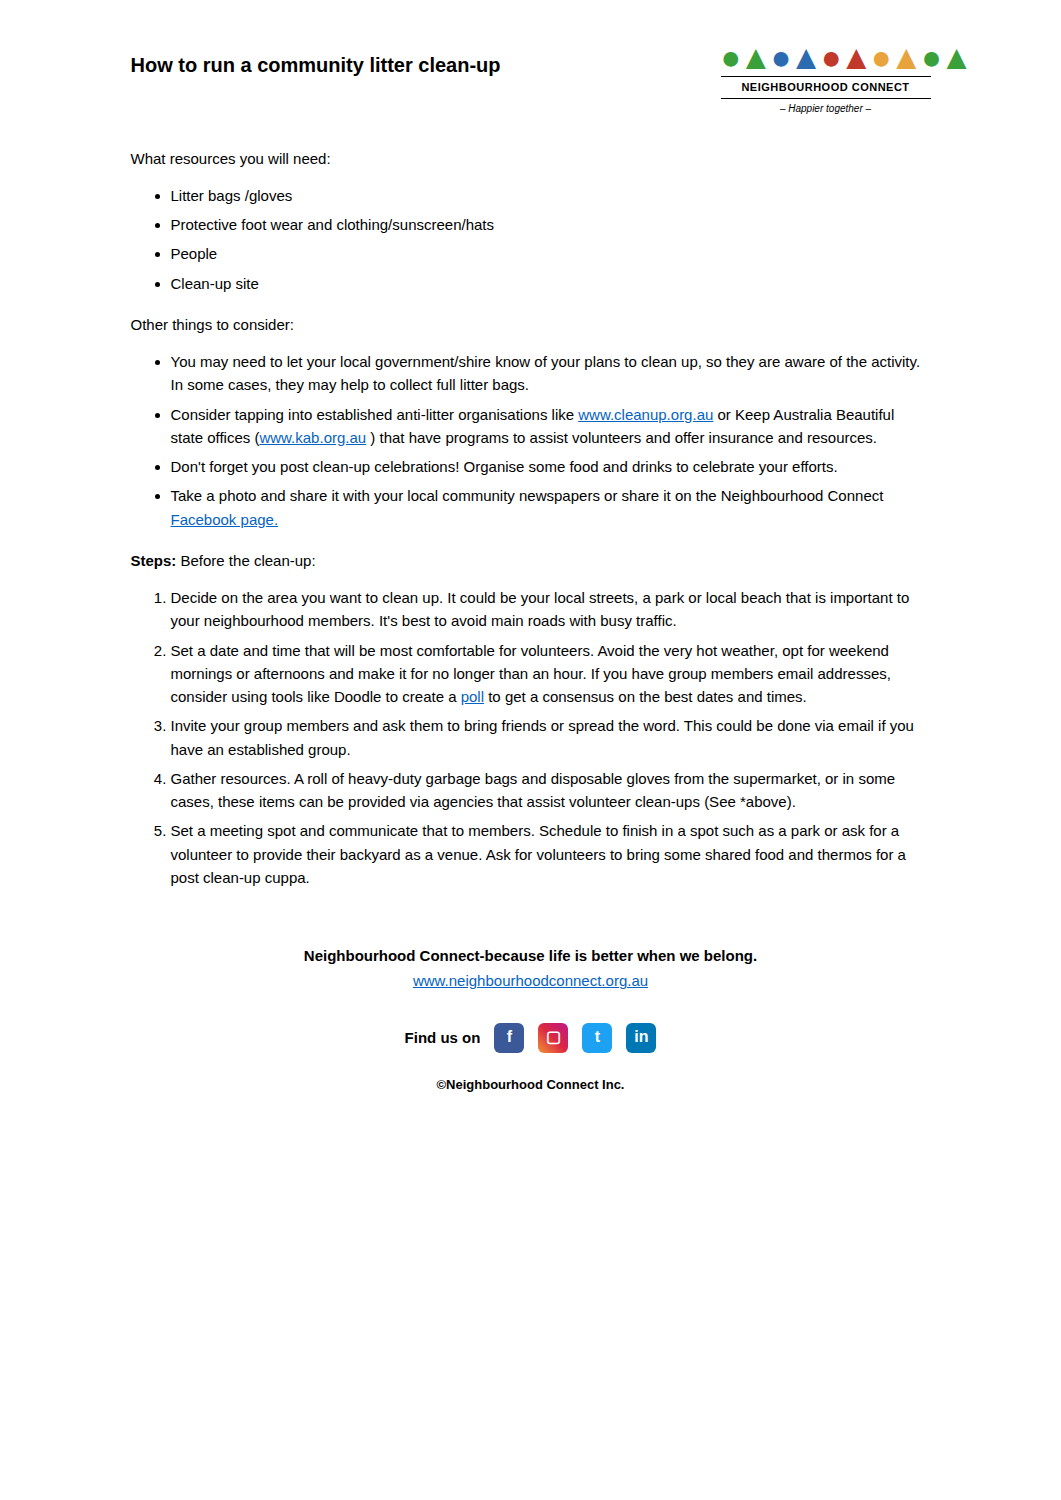How to run a community litter clean-up
●▲●▲●▲●▲●▲
NEIGHBOURHOOD CONNECT
– Happier together –
What resources you will need:
Litter bags /gloves
Protective foot wear and clothing/sunscreen/hats
People
Clean-up site
Other things to consider:
You may need to let your local government/shire know of your plans to clean up, so they are aware of the activity. In some cases, they may help to collect full litter bags.
Consider tapping into established anti-litter organisations like www.cleanup.org.au or Keep Australia Beautiful state offices (www.kab.org.au ) that have programs to assist volunteers and offer insurance and resources.
Don't forget you post clean-up celebrations! Organise some food and drinks to celebrate your efforts.
Take a photo and share it with your local community newspapers or share it on the Neighbourhood Connect Facebook page.
Steps: Before the clean-up:
Decide on the area you want to clean up. It could be your local streets, a park or local beach that is important to your neighbourhood members. It's best to avoid main roads with busy traffic.
Set a date and time that will be most comfortable for volunteers. Avoid the very hot weather, opt for weekend mornings or afternoons and make it for no longer than an hour. If you have group members email addresses, consider using tools like Doodle to create a poll to get a consensus on the best dates and times.
Invite your group members and ask them to bring friends or spread the word. This could be done via email if you have an established group.
Gather resources. A roll of heavy-duty garbage bags and disposable gloves from the supermarket, or in some cases, these items can be provided via agencies that assist volunteer clean-ups (See *above).
Set a meeting spot and communicate that to members. Schedule to finish in a spot such as a park or ask for a volunteer to provide their backyard as a venue. Ask for volunteers to bring some shared food and thermos for a post clean-up cuppa.
Neighbourhood Connect-because life is better when we belong.
www.neighbourhoodconnect.org.au
Find us on f ▢ t in
©Neighbourhood Connect Inc.